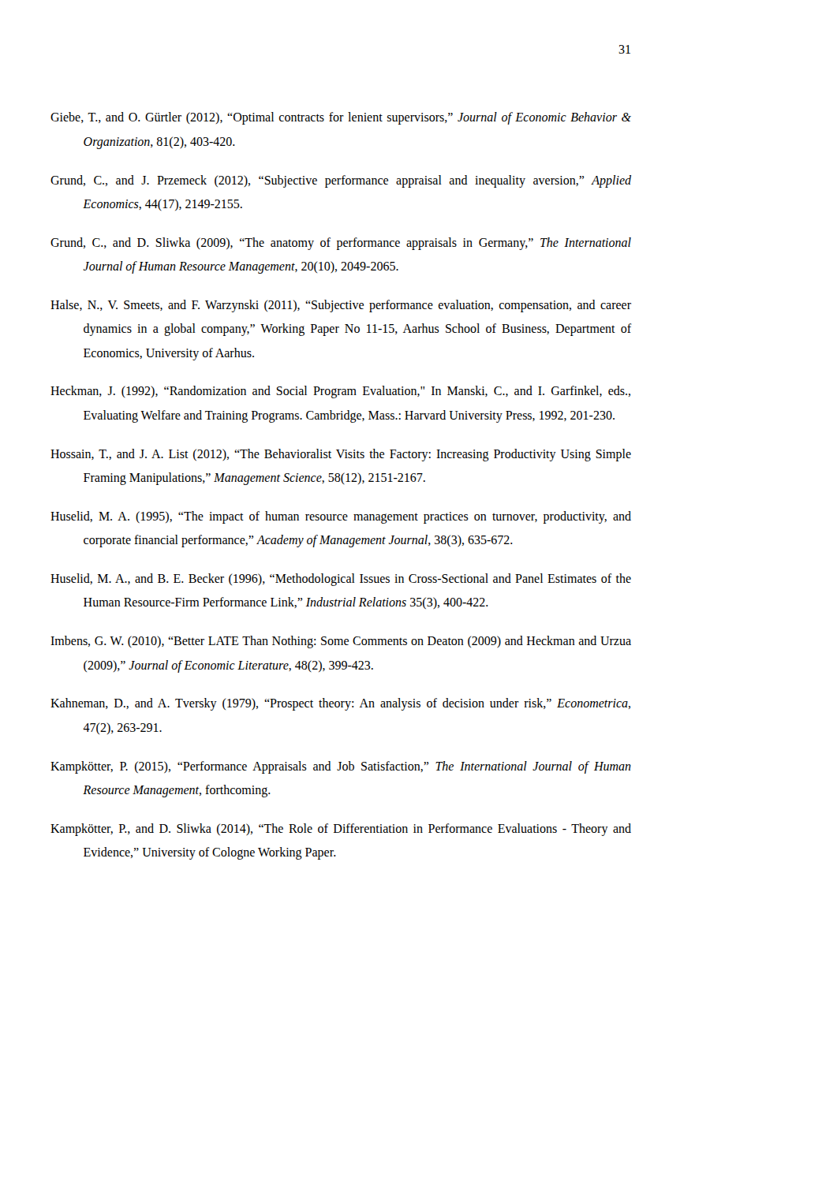31
Giebe, T., and O. Gürtler (2012), “Optimal contracts for lenient supervisors,” Journal of Economic Behavior & Organization, 81(2), 403-420.
Grund, C., and J. Przemeck (2012), “Subjective performance appraisal and inequality aversion,” Applied Economics, 44(17), 2149-2155.
Grund, C., and D. Sliwka (2009), “The anatomy of performance appraisals in Germany,” The International Journal of Human Resource Management, 20(10), 2049-2065.
Halse, N., V. Smeets, and F. Warzynski (2011), “Subjective performance evaluation, compensation, and career dynamics in a global company,” Working Paper No 11-15, Aarhus School of Business, Department of Economics, University of Aarhus.
Heckman, J. (1992), “Randomization and Social Program Evaluation," In Manski, C., and I. Garfinkel, eds., Evaluating Welfare and Training Programs. Cambridge, Mass.: Harvard University Press, 1992, 201-230.
Hossain, T., and J. A. List (2012), “The Behavioralist Visits the Factory: Increasing Productivity Using Simple Framing Manipulations,” Management Science, 58(12), 2151-2167.
Huselid, M. A. (1995), “The impact of human resource management practices on turnover, productivity, and corporate financial performance,” Academy of Management Journal, 38(3), 635-672.
Huselid, M. A., and B. E. Becker (1996), “Methodological Issues in Cross‐Sectional and Panel Estimates of the Human Resource‐Firm Performance Link,” Industrial Relations 35(3), 400-422.
Imbens, G. W. (2010), “Better LATE Than Nothing: Some Comments on Deaton (2009) and Heckman and Urzua (2009),” Journal of Economic Literature, 48(2), 399-423.
Kahneman, D., and A. Tversky (1979), “Prospect theory: An analysis of decision under risk,” Econometrica, 47(2), 263-291.
Kampkötter, P. (2015), “Performance Appraisals and Job Satisfaction,” The International Journal of Human Resource Management, forthcoming.
Kampkötter, P., and D. Sliwka (2014), “The Role of Differentiation in Performance Evaluations - Theory and Evidence,” University of Cologne Working Paper.